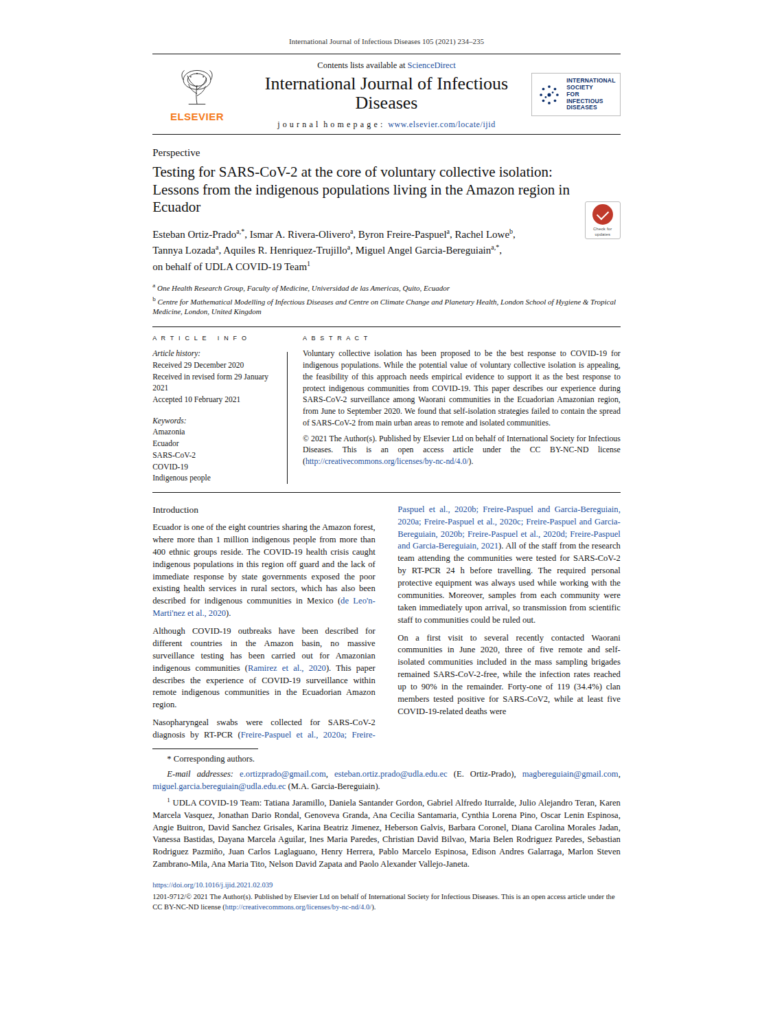International Journal of Infectious Diseases 105 (2021) 234–235
ELSEVIER
Contents lists available at ScienceDirect
International Journal of Infectious Diseases
j o u r n a l h o m e p a g e : www.elsevier.com/locate/ijid
INTERNATIONAL
SOCIETY
FOR INFECTIOUS
DISEASES
Perspective
Testing for SARS-CoV-2 at the core of voluntary collective isolation: Lessons from the indigenous populations living in the Amazon region in Ecuador
Check for
updates
Esteban Ortiz-Pradoa,*, Ismar A. Rivera-Oliveroa, Byron Freire-Paspuela, Rachel Loweb,
Tannya Lozadaa, Aquiles R. Henriquez-Trujilloa, Miguel Angel Garcia-Bereguiaina,*,
on behalf of UDLA COVID-19 Team1
a One Health Research Group, Faculty of Medicine, Universidad de las Americas, Quito, Ecuador
b Centre for Mathematical Modelling of Infectious Diseases and Centre on Climate Change and Planetary Health, London School of Hygiene & Tropical Medicine, London, United Kingdom
A R T I C L E I N F O
Article history:
Received 29 December 2020
Received in revised form 29 January 2021
Accepted 10 February 2021
Keywords:
Amazonia
Ecuador
SARS-CoV-2
COVID-19
Indigenous people
A B S T R A C T
Voluntary collective isolation has been proposed to be the best response to COVID-19 for indigenous populations. While the potential value of voluntary collective isolation is appealing, the feasibility of this approach needs empirical evidence to support it as the best response to protect indigenous communities from COVID-19. This paper describes our experience during SARS-CoV-2 surveillance among Waorani communities in the Ecuadorian Amazonian region, from June to September 2020. We found that self-isolation strategies failed to contain the spread of SARS-CoV-2 from main urban areas to remote and isolated communities.
© 2021 The Author(s). Published by Elsevier Ltd on behalf of International Society for Infectious Diseases. This is an open access article under the CC BY-NC-ND license (http://creativecommons.org/licenses/by-nc-nd/4.0/).
Introduction
Ecuador is one of the eight countries sharing the Amazon forest, where more than 1 million indigenous people from more than 400 ethnic groups reside. The COVID-19 health crisis caught indigenous populations in this region off guard and the lack of immediate response by state governments exposed the poor existing health services in rural sectors, which has also been described for indigenous communities in Mexico (de Leo'n-Marti'nez et al., 2020).
Although COVID-19 outbreaks have been described for different countries in the Amazon basin, no massive surveillance testing has been carried out for Amazonian indigenous communities (Ramirez et al., 2020). This paper describes the experience of COVID-19 surveillance within remote indigenous communities in the Ecuadorian Amazon region.
Nasopharyngeal swabs were collected for SARS-CoV-2 diagnosis by RT-PCR (Freire-Paspuel et al., 2020a; Freire-Paspuel et al., 2020b; Freire-Paspuel and Garcia-Bereguiain, 2020a; Freire-Paspuel et al., 2020c; Freire-Paspuel and Garcia-Bereguiain, 2020b; Freire-Paspuel et al., 2020d; Freire-Paspuel and Garcia-Bereguiain, 2021). All of the staff from the research team attending the communities were tested for SARS-CoV-2 by RT-PCR 24 h before travelling. The required personal protective equipment was always used while working with the communities. Moreover, samples from each community were taken immediately upon arrival, so transmission from scientific staff to communities could be ruled out.
On a first visit to several recently contacted Waorani communities in June 2020, three of five remote and self-isolated communities included in the mass sampling brigades remained SARS-CoV-2-free, while the infection rates reached up to 90% in the remainder. Forty-one of 119 (34.4%) clan members tested positive for SARS-CoV2, while at least five COVID-19-related deaths were
* Corresponding authors.
E-mail addresses: e.ortizprado@gmail.com, esteban.ortiz.prado@udla.edu.ec (E. Ortiz-Prado), magbereguiain@gmail.com, miguel.garcia.bereguiain@udla.edu.ec (M.A. Garcia-Bereguiain).
1 UDLA COVID-19 Team: Tatiana Jaramillo, Daniela Santander Gordon, Gabriel Alfredo Iturralde, Julio Alejandro Teran, Karen Marcela Vasquez, Jonathan Dario Rondal, Genoveva Granda, Ana Cecilia Santamaria, Cynthia Lorena Pino, Oscar Lenin Espinosa, Angie Buitron, David Sanchez Grisales, Karina Beatriz Jimenez, Heberson Galvis, Barbara Coronel, Diana Carolina Morales Jadan, Vanessa Bastidas, Dayana Marcela Aguilar, Ines Maria Paredes, Christian David Bilvao, Maria Belen Rodriguez Paredes, Sebastian Rodriguez Pazmiño, Juan Carlos Laglaguano, Henry Herrera, Pablo Marcelo Espinosa, Edison Andres Galarraga, Marlon Steven Zambrano-Mila, Ana Maria Tito, Nelson David Zapata and Paolo Alexander Vallejo-Janeta.
https://doi.org/10.1016/j.ijid.2021.02.039
1201-9712/© 2021 The Author(s). Published by Elsevier Ltd on behalf of International Society for Infectious Diseases. This is an open access article under the CC BY-NC-ND license (http://creativecommons.org/licenses/by-nc-nd/4.0/).